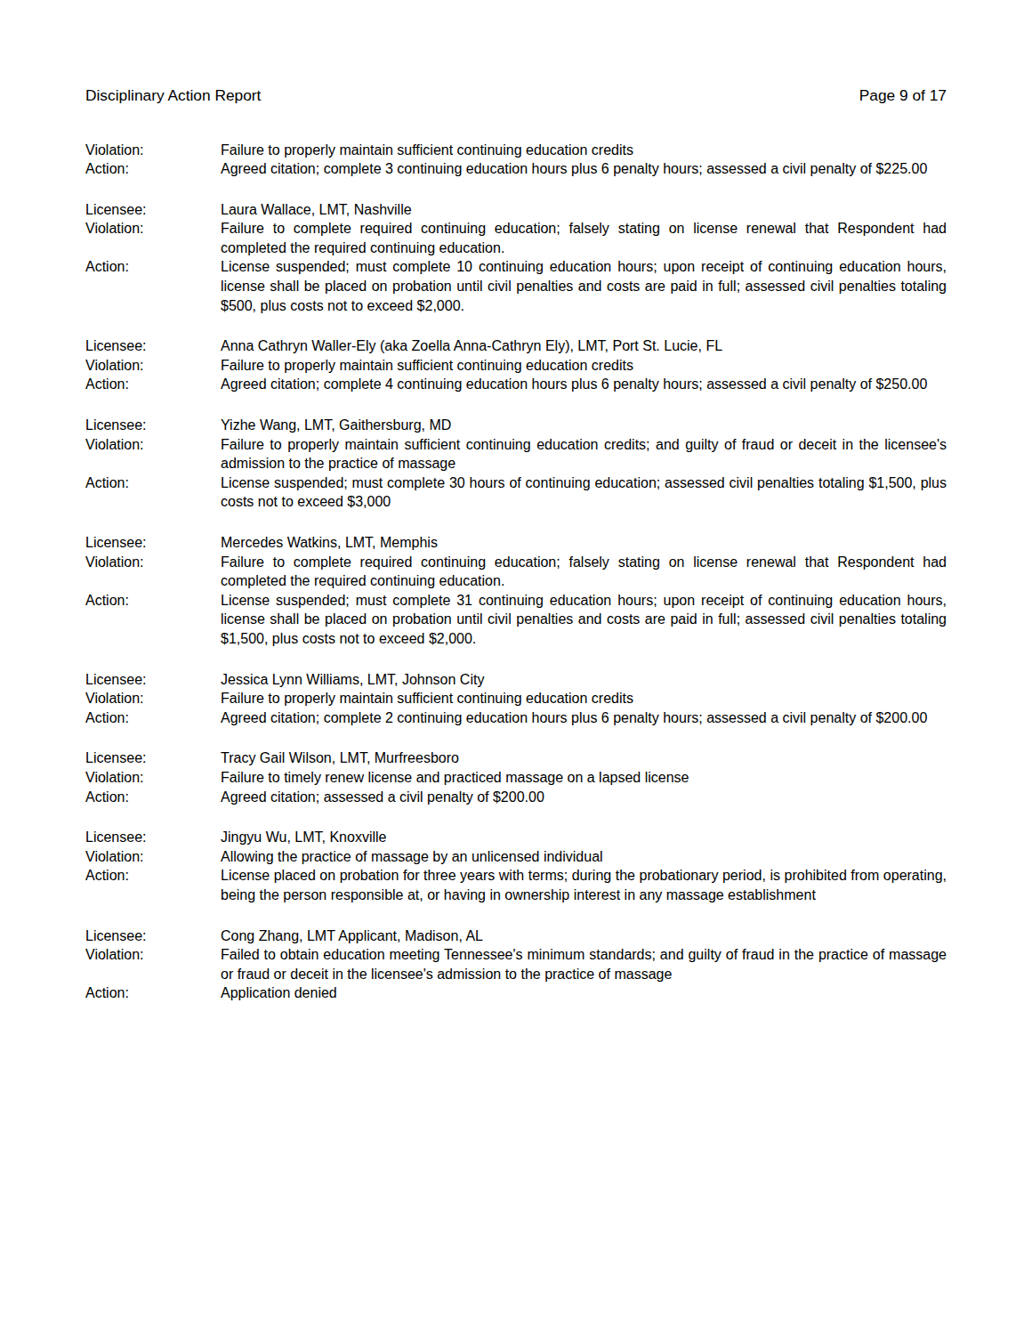Disciplinary Action Report Page 9 of 17
Violation:
Failure to properly maintain sufficient continuing education credits
Action:
Agreed citation; complete 3 continuing education hours plus 6 penalty hours; assessed a civil penalty of $225.00
Licensee:
Laura Wallace, LMT, Nashville
Violation:
Failure to complete required continuing education; falsely stating on license renewal that Respondent had completed the required continuing education.
Action:
License suspended; must complete 10 continuing education hours; upon receipt of continuing education hours, license shall be placed on probation until civil penalties and costs are paid in full; assessed civil penalties totaling $500, plus costs not to exceed $2,000.
Licensee:
Anna Cathryn Waller-Ely (aka Zoella Anna-Cathryn Ely), LMT, Port St. Lucie, FL
Violation:
Failure to properly maintain sufficient continuing education credits
Action:
Agreed citation; complete 4 continuing education hours plus 6 penalty hours; assessed a civil penalty of $250.00
Licensee:
Yizhe Wang, LMT, Gaithersburg, MD
Violation:
Failure to properly maintain sufficient continuing education credits; and guilty of fraud or deceit in the licensee's admission to the practice of massage
Action:
License suspended; must complete 30 hours of continuing education; assessed civil penalties totaling $1,500, plus costs not to exceed $3,000
Licensee:
Mercedes Watkins, LMT, Memphis
Violation:
Failure to complete required continuing education; falsely stating on license renewal that Respondent had completed the required continuing education.
Action:
License suspended; must complete 31 continuing education hours; upon receipt of continuing education hours, license shall be placed on probation until civil penalties and costs are paid in full; assessed civil penalties totaling $1,500, plus costs not to exceed $2,000.
Licensee:
Jessica Lynn Williams, LMT, Johnson City
Violation:
Failure to properly maintain sufficient continuing education credits
Action:
Agreed citation; complete 2 continuing education hours plus 6 penalty hours; assessed a civil penalty of $200.00
Licensee:
Tracy Gail Wilson, LMT, Murfreesboro
Violation:
Failure to timely renew license and practiced massage on a lapsed license
Action:
Agreed citation; assessed a civil penalty of $200.00
Licensee:
Jingyu Wu, LMT, Knoxville
Violation:
Allowing the practice of massage by an unlicensed individual
Action:
License placed on probation for three years with terms; during the probationary period, is prohibited from operating, being the person responsible at, or having in ownership interest in any massage establishment
Licensee:
Cong Zhang, LMT Applicant, Madison, AL
Violation:
Failed to obtain education meeting Tennessee's minimum standards; and guilty of fraud in the practice of massage or fraud or deceit in the licensee's admission to the practice of massage
Action:
Application denied